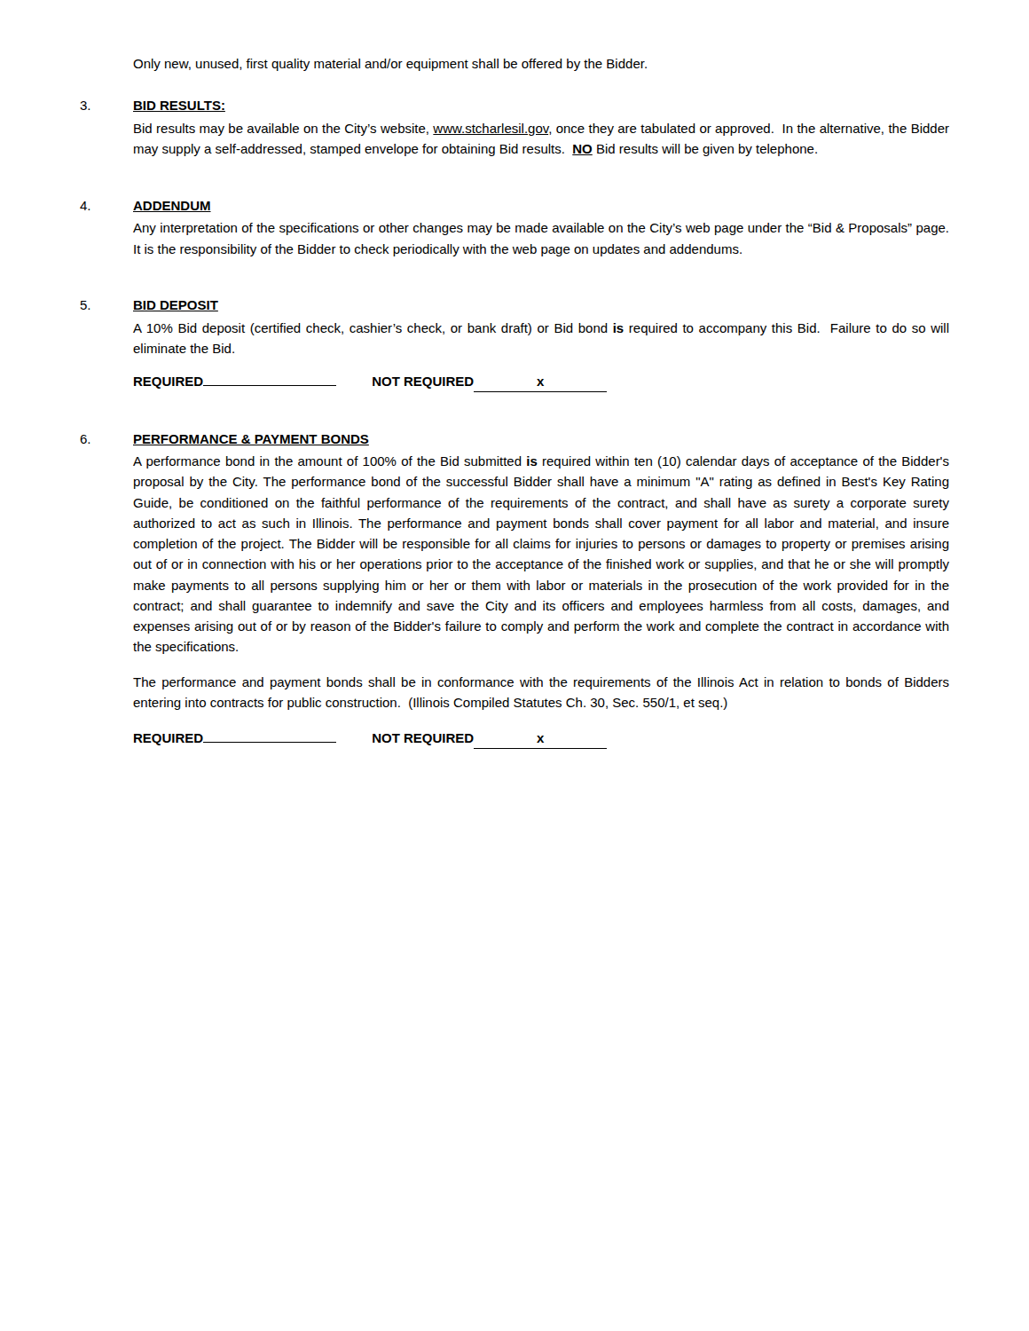Only new, unused, first quality material and/or equipment shall be offered by the Bidder.
3.
BID RESULTS:
Bid results may be available on the City’s website, www.stcharlesil.gov, once they are tabulated or approved. In the alternative, the Bidder may supply a self-addressed, stamped envelope for obtaining Bid results. NO Bid results will be given by telephone.
4.
ADDENDUM
Any interpretation of the specifications or other changes may be made available on the City’s web page under the “Bid & Proposals” page. It is the responsibility of the Bidder to check periodically with the web page on updates and addendums.
5.
BID DEPOSIT
A 10% Bid deposit (certified check, cashier’s check, or bank draft) or Bid bond is required to accompany this Bid. Failure to do so will eliminate the Bid.
REQUIRED NOT REQUIREDx
6.
PERFORMANCE & PAYMENT BONDS
A performance bond in the amount of 100% of the Bid submitted is required within ten (10) calendar days of acceptance of the Bidder's proposal by the City. The performance bond of the successful Bidder shall have a minimum "A" rating as defined in Best's Key Rating Guide, be conditioned on the faithful performance of the requirements of the contract, and shall have as surety a corporate surety authorized to act as such in Illinois. The performance and payment bonds shall cover payment for all labor and material, and insure completion of the project. The Bidder will be responsible for all claims for injuries to persons or damages to property or premises arising out of or in connection with his or her operations prior to the acceptance of the finished work or supplies, and that he or she will promptly make payments to all persons supplying him or her or them with labor or materials in the prosecution of the work provided for in the contract; and shall guarantee to indemnify and save the City and its officers and employees harmless from all costs, damages, and expenses arising out of or by reason of the Bidder's failure to comply and perform the work and complete the contract in accordance with the specifications.
The performance and payment bonds shall be in conformance with the requirements of the Illinois Act in relation to bonds of Bidders entering into contracts for public construction. (Illinois Compiled Statutes Ch. 30, Sec. 550/1, et seq.)
REQUIRED NOT REQUIREDx